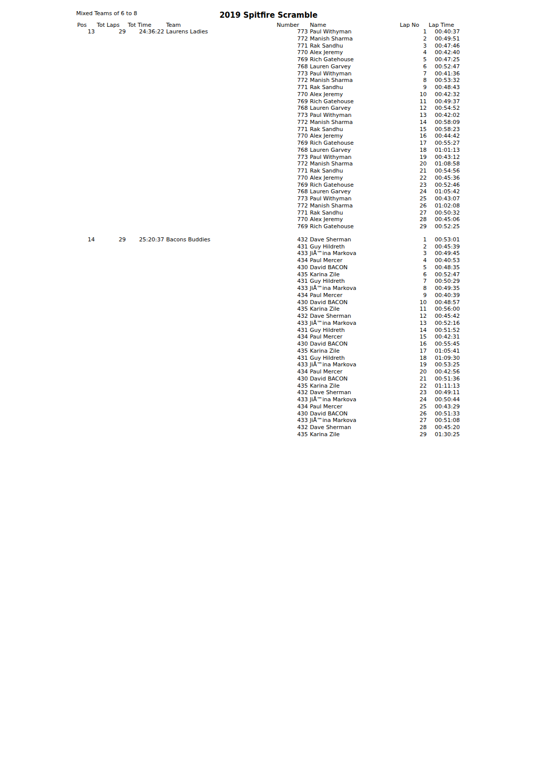Mixed Teams of 6 to 8
2019 Spitfire Scramble
| Pos | Tot Laps | Tot Time | Team | Number | Name | Lap No | Lap Time |
| --- | --- | --- | --- | --- | --- | --- | --- |
| 13 | 29 | 24:36:22 | Laurens Ladies | 773 | Paul Withyman | 1 | 00:40:37 |
| | | | | 772 | Manish Sharma | 2 | 00:49:51 |
| | | | | 771 | Rak Sandhu | 3 | 00:47:46 |
| | | | | 770 | Alex Jeremy | 4 | 00:42:40 |
| | | | | 769 | Rich Gatehouse | 5 | 00:47:25 |
| | | | | 768 | Lauren Garvey | 6 | 00:52:47 |
| | | | | 773 | Paul Withyman | 7 | 00:41:36 |
| | | | | 772 | Manish Sharma | 8 | 00:53:32 |
| | | | | 771 | Rak Sandhu | 9 | 00:48:43 |
| | | | | 770 | Alex Jeremy | 10 | 00:42:32 |
| | | | | 769 | Rich Gatehouse | 11 | 00:49:37 |
| | | | | 768 | Lauren Garvey | 12 | 00:54:52 |
| | | | | 773 | Paul Withyman | 13 | 00:42:02 |
| | | | | 772 | Manish Sharma | 14 | 00:58:09 |
| | | | | 771 | Rak Sandhu | 15 | 00:58:23 |
| | | | | 770 | Alex Jeremy | 16 | 00:44:42 |
| | | | | 769 | Rich Gatehouse | 17 | 00:55:27 |
| | | | | 768 | Lauren Garvey | 18 | 01:01:13 |
| | | | | 773 | Paul Withyman | 19 | 00:43:12 |
| | | | | 772 | Manish Sharma | 20 | 01:08:58 |
| | | | | 771 | Rak Sandhu | 21 | 00:54:56 |
| | | | | 770 | Alex Jeremy | 22 | 00:45:36 |
| | | | | 769 | Rich Gatehouse | 23 | 00:52:46 |
| | | | | 768 | Lauren Garvey | 24 | 01:05:42 |
| | | | | 773 | Paul Withyman | 25 | 00:43:07 |
| | | | | 772 | Manish Sharma | 26 | 01:02:08 |
| | | | | 771 | Rak Sandhu | 27 | 00:50:32 |
| | | | | 770 | Alex Jeremy | 28 | 00:45:06 |
| | | | | 769 | Rich Gatehouse | 29 | 00:52:25 |
| 14 | 29 | 25:20:37 | Bacons Buddies | 432 | Dave Sherman | 1 | 00:53:01 |
| | | | | 431 | Guy Hildreth | 2 | 00:45:39 |
| | | | | 433 | JiÅ™ina Markova | 3 | 00:49:45 |
| | | | | 434 | Paul Mercer | 4 | 00:40:53 |
| | | | | 430 | David BACON | 5 | 00:48:35 |
| | | | | 435 | Karina Zile | 6 | 00:52:47 |
| | | | | 431 | Guy Hildreth | 7 | 00:50:29 |
| | | | | 433 | JiÅ™ina Markova | 8 | 00:49:35 |
| | | | | 434 | Paul Mercer | 9 | 00:40:39 |
| | | | | 430 | David BACON | 10 | 00:48:57 |
| | | | | 435 | Karina Zile | 11 | 00:56:00 |
| | | | | 432 | Dave Sherman | 12 | 00:45:42 |
| | | | | 433 | JiÅ™ina Markova | 13 | 00:52:16 |
| | | | | 431 | Guy Hildreth | 14 | 00:51:52 |
| | | | | 434 | Paul Mercer | 15 | 00:42:31 |
| | | | | 430 | David BACON | 16 | 00:55:45 |
| | | | | 435 | Karina Zile | 17 | 01:05:41 |
| | | | | 431 | Guy Hildreth | 18 | 01:09:30 |
| | | | | 433 | JiÅ™ina Markova | 19 | 00:53:25 |
| | | | | 434 | Paul Mercer | 20 | 00:42:56 |
| | | | | 430 | David BACON | 21 | 00:51:36 |
| | | | | 435 | Karina Zile | 22 | 01:11:13 |
| | | | | 432 | Dave Sherman | 23 | 00:49:11 |
| | | | | 433 | JiÅ™ina Markova | 24 | 00:50:44 |
| | | | | 434 | Paul Mercer | 25 | 00:43:29 |
| | | | | 430 | David BACON | 26 | 00:51:33 |
| | | | | 433 | JiÅ™ina Markova | 27 | 00:51:08 |
| | | | | 432 | Dave Sherman | 28 | 00:45:20 |
| | | | | 435 | Karina Zile | 29 | 01:30:25 |